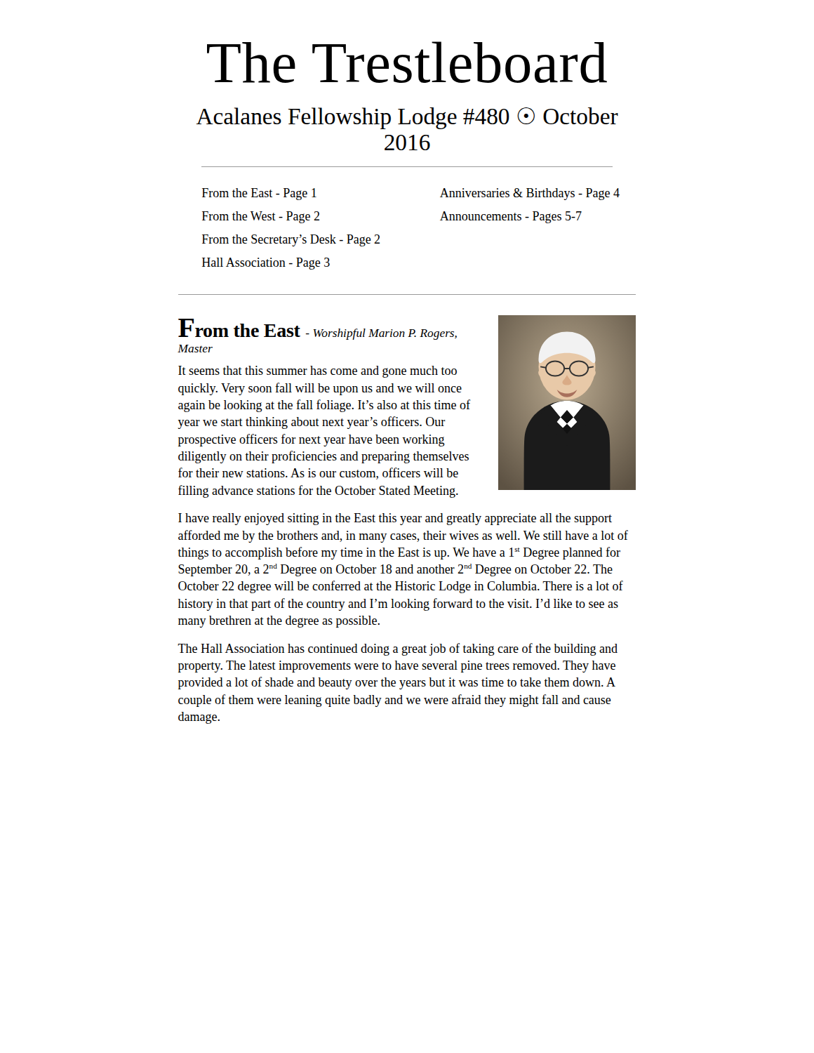The Trestleboard
Acalanes Fellowship Lodge #480 ☉ October 2016
| From the East - Page 1 | Anniversaries & Birthdays - Page 4 |
| From the West - Page 2 | Announcements - Pages 5-7 |
| From the Secretary’s Desk - Page 2 | |
| Hall Association - Page 3 | |
From the East- Worshipful Marion P. Rogers, Master
It seems that this summer has come and gone much too quickly. Very soon fall will be upon us and we will once again be looking at the fall foliage. It’s also at this time of year we start thinking about next year’s officers. Our prospective officers for next year have been working diligently on their proficiencies and preparing themselves for their new stations. As is our custom, officers will be filling advance stations for the October Stated Meeting.
I have really enjoyed sitting in the East this year and greatly appreciate all the support afforded me by the brothers and, in many cases, their wives as well. We still have a lot of things to accomplish before my time in the East is up. We have a 1st Degree planned for September 20, a 2nd Degree on October 18 and another 2nd Degree on October 22. The October 22 degree will be conferred at the Historic Lodge in Columbia. There is a lot of history in that part of the country and I’m looking forward to the visit. I’d like to see as many brethren at the degree as possible.
The Hall Association has continued doing a great job of taking care of the building and property. The latest improvements were to have several pine trees removed. They have provided a lot of shade and beauty over the years but it was time to take them down. A couple of them were leaning quite badly and we were afraid they might fall and cause damage.